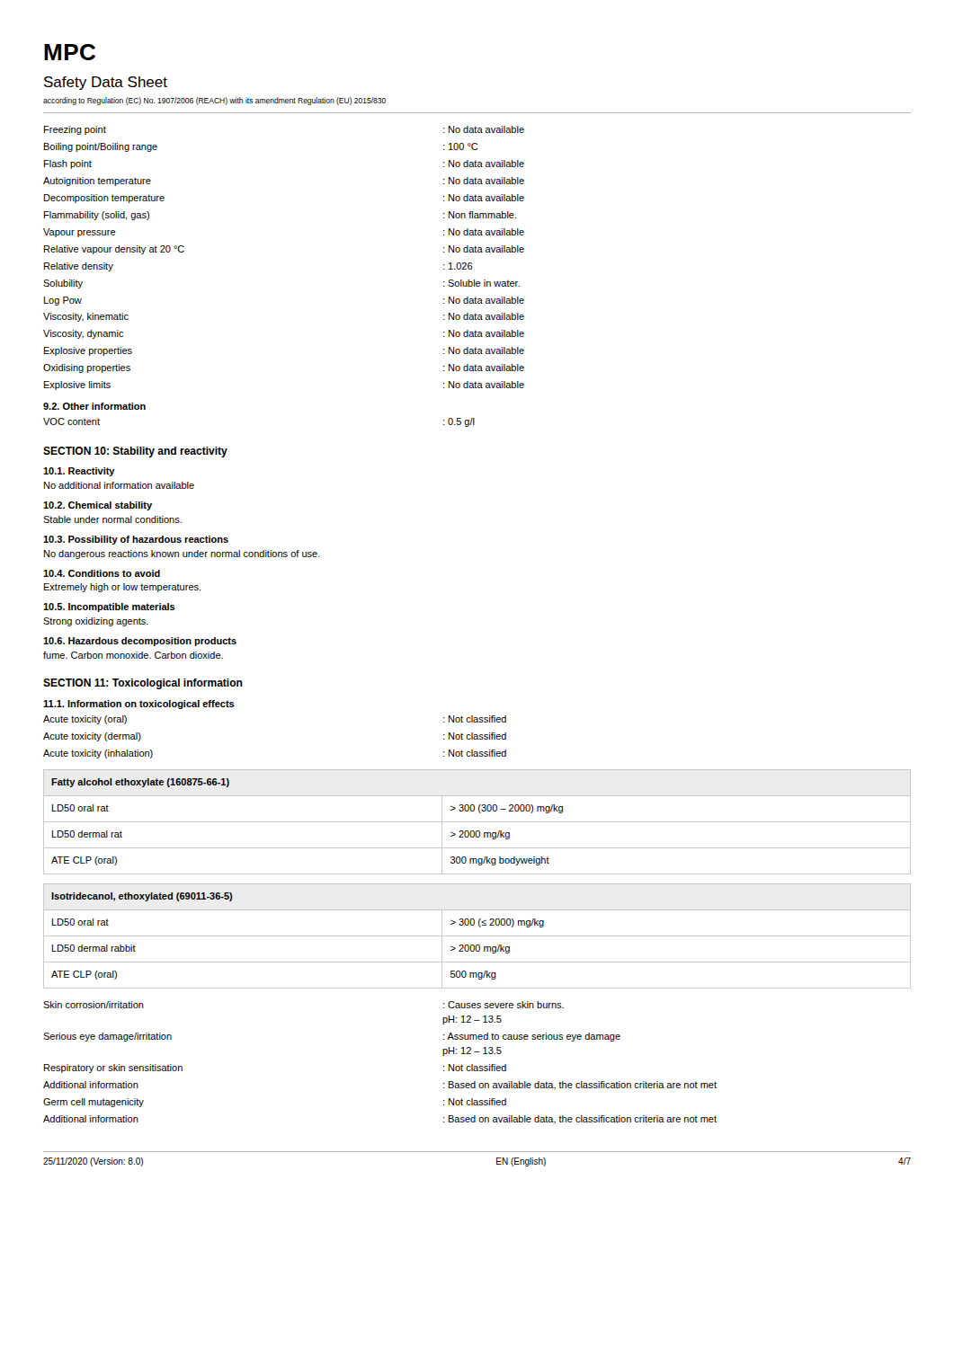MPC
Safety Data Sheet
according to Regulation (EC) No. 1907/2006 (REACH) with its amendment Regulation (EU) 2015/830
| Freezing point | : No data available |
| Boiling point/Boiling range | : 100 °C |
| Flash point | : No data available |
| Autoignition temperature | : No data available |
| Decomposition temperature | : No data available |
| Flammability (solid, gas) | : Non flammable. |
| Vapour pressure | : No data available |
| Relative vapour density at 20 °C | : No data available |
| Relative density | : 1.026 |
| Solubility | : Soluble in water. |
| Log Pow | : No data available |
| Viscosity, kinematic | : No data available |
| Viscosity, dynamic | : No data available |
| Explosive properties | : No data available |
| Oxidising properties | : No data available |
| Explosive limits | : No data available |
9.2. Other information
| VOC content | : 0.5 g/l |
SECTION 10: Stability and reactivity
10.1. Reactivity
No additional information available
10.2. Chemical stability
Stable under normal conditions.
10.3. Possibility of hazardous reactions
No dangerous reactions known under normal conditions of use.
10.4. Conditions to avoid
Extremely high or low temperatures.
10.5. Incompatible materials
Strong oxidizing agents.
10.6. Hazardous decomposition products
fume. Carbon monoxide. Carbon dioxide.
SECTION 11: Toxicological information
11.1. Information on toxicological effects
| Acute toxicity (oral) | : Not classified |
| Acute toxicity (dermal) | : Not classified |
| Acute toxicity (inhalation) | : Not classified |
| Fatty alcohol ethoxylate (160875-66-1) |
| --- |
| LD50 oral rat | > 300 (300 – 2000) mg/kg |
| LD50 dermal rat | > 2000 mg/kg |
| ATE CLP (oral) | 300 mg/kg bodyweight |
| Isotridecanol, ethoxylated (69011-36-5) |
| --- |
| LD50 oral rat | > 300 (≤ 2000) mg/kg |
| LD50 dermal rabbit | > 2000 mg/kg |
| ATE CLP (oral) | 500 mg/kg |
| Skin corrosion/irritation | : Causes severe skin burns. pH: 12 – 13.5 |
| Serious eye damage/irritation | : Assumed to cause serious eye damage pH: 12 – 13.5 |
| Respiratory or skin sensitisation | : Not classified |
| Additional information | : Based on available data, the classification criteria are not met |
| Germ cell mutagenicity | : Not classified |
| Additional information | : Based on available data, the classification criteria are not met |
25/11/2020 (Version: 8.0) EN (English) 4/7